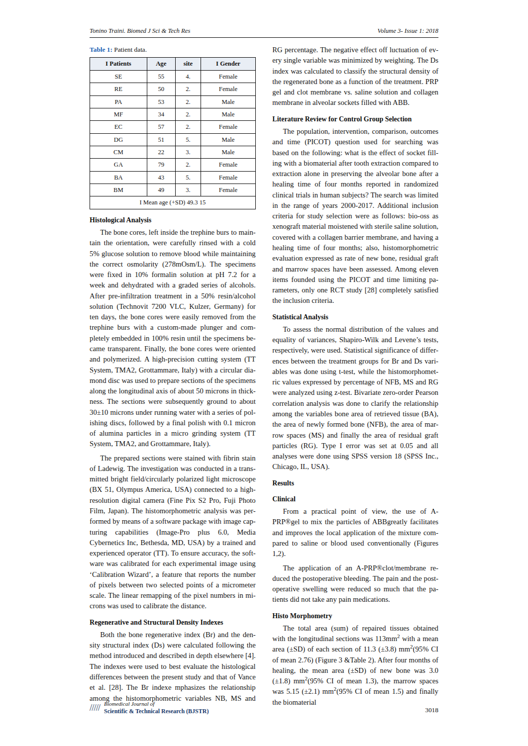Tonino Traini. Biomed J Sci & Tech Res
Volume 3- Issue 1: 2018
Table 1: Patient data.
| I Patients | Age | site | I Gender |
| --- | --- | --- | --- |
| SE | 55 | 4. | Female |
| RE | 50 | 2. | Female |
| PA | 53 | 2. | Male |
| MF | 34 | 2. | Male |
| EC | 57 | 2. | Female |
| DG | 51 | 5. | Male |
| CM | 22 | 3. | Male |
| GA | 79 | 2. | Female |
| BA | 43 | 5. | Female |
| BM | 49 | 3. | Female |
| I Mean age (+SD) 49.3 15 |
Histological Analysis
The bone cores, left inside the trephine burs to maintain the orientation, were carefully rinsed with a cold 5% glucose solution to remove blood while maintaining the correct osmolarity (278mOsm/L). The specimens were fixed in 10% formalin solution at pH 7.2 for a week and dehydrated with a graded series of alcohols. After pre-infiltration treatment in a 50% resin/alcohol solution (Technovit 7200 VLC, Kulzer, Germany) for ten days, the bone cores were easily removed from the trephine burs with a custom-made plunger and completely embedded in 100% resin until the specimens became transparent. Finally, the bone cores were oriented and polymerized. A high-precision cutting system (TT System, TMA2, Grottammare, Italy) with a circular diamond disc was used to prepare sections of the specimens along the longitudinal axis of about 50 microns in thickness. The sections were subsequently ground to about 30±10 microns under running water with a series of polishing discs, followed by a final polish with 0.1 micron of alumina particles in a micro grinding system (TT System, TMA2, and Grottammare, Italy).
The prepared sections were stained with fibrin stain of Ladewig. The investigation was conducted in a transmitted bright field/circularly polarized light microscope (BX 51, Olympus America, USA) connected to a high-resolution digital camera (Fine Pix S2 Pro, Fuji Photo Film, Japan). The histomorphometric analysis was performed by means of a software package with image capturing capabilities (Image-Pro plus 6.0, Media Cybernetics Inc, Bethesda, MD, USA) by a trained and experienced operator (TT). To ensure accuracy, the software was calibrated for each experimental image using ‘Calibration Wizard’, a feature that reports the number of pixels between two selected points of a micrometer scale. The linear remapping of the pixel numbers in microns was used to calibrate the distance.
Regenerative and Structural Density Indexes
Both the bone regenerative index (Br) and the density structural index (Ds) were calculated following the method introduced and described in depth elsewhere [4]. The indexes were used to best evaluate the histological differences between the present study and that of Vance et al. [28]. The Br indexe mphasizes the relationship among the histomorphometric variables NB, MS and RG percentage. The negative effect off luctuation of every single variable was minimized by weighting. The Ds index was calculated to classify the structural density of the regenerated bone as a function of the treatment. PRP gel and clot membrane vs. saline solution and collagen membrane in alveolar sockets filled with ABB.
Literature Review for Control Group Selection
The population, intervention, comparison, outcomes and time (PICOT) question used for searching was based on the following: what is the effect of socket filling with a biomaterial after tooth extraction compared to extraction alone in preserving the alveolar bone after a healing time of four months reported in randomized clinical trials in human subjects? The search was limited in the range of years 2000-2017. Additional inclusion criteria for study selection were as follows: bio-oss as xenograft material moistened with sterile saline solution, covered with a collagen barrier membrane, and having a healing time of four months; also, histomorphometric evaluation expressed as rate of new bone, residual graft and marrow spaces have been assessed. Among eleven items founded using the PICOT and time limiting parameters, only one RCT study [28] completely satisfied the inclusion criteria.
Statistical Analysis
To assess the normal distribution of the values and equality of variances, Shapiro-Wilk and Levene’s tests, respectively, were used. Statistical significance of differences between the treatment groups for Br and Ds variables was done using t-test, while the histomorphometric values expressed by percentage of NFB, MS and RG were analyzed using z-test. Bivariate zero-order Pearson correlation analysis was done to clarify the relationship among the variables bone area of retrieved tissue (BA), the area of newly formed bone (NFB), the area of marrow spaces (MS) and finally the area of residual graft particles (RG). Type I error was set at 0.05 and all analyses were done using SPSS version 18 (SPSS Inc., Chicago, IL, USA).
Results
Clinical
From a practical point of view, the use of A-PRP®gel to mix the particles of ABBgreatly facilitates and improves the local application of the mixture compared to saline or blood used conventionally (Figures 1,2).
The application of an A-PRP®clot/membrane reduced the postoperative bleeding. The pain and the postoperative swelling were reduced so much that the patients did not take any pain medications.
Histo Morphometry
The total area (sum) of repaired tissues obtained with the longitudinal sections was 113mm2 with a mean area (±SD) of each section of 11.3 (±3.8) mm2(95% CI of mean 2.76) (Figure 3 &Table 2). After four months of healing, the mean area (±SD) of new bone was 3.0 (±1.8) mm2(95% CI of mean 1.3), the marrow spaces was 5.15 (±2.1) mm2(95% CI of mean 1.5) and finally the biomaterial
///// Biomedical Journal of
Scientific & Technical Research (BJSTR)
3018